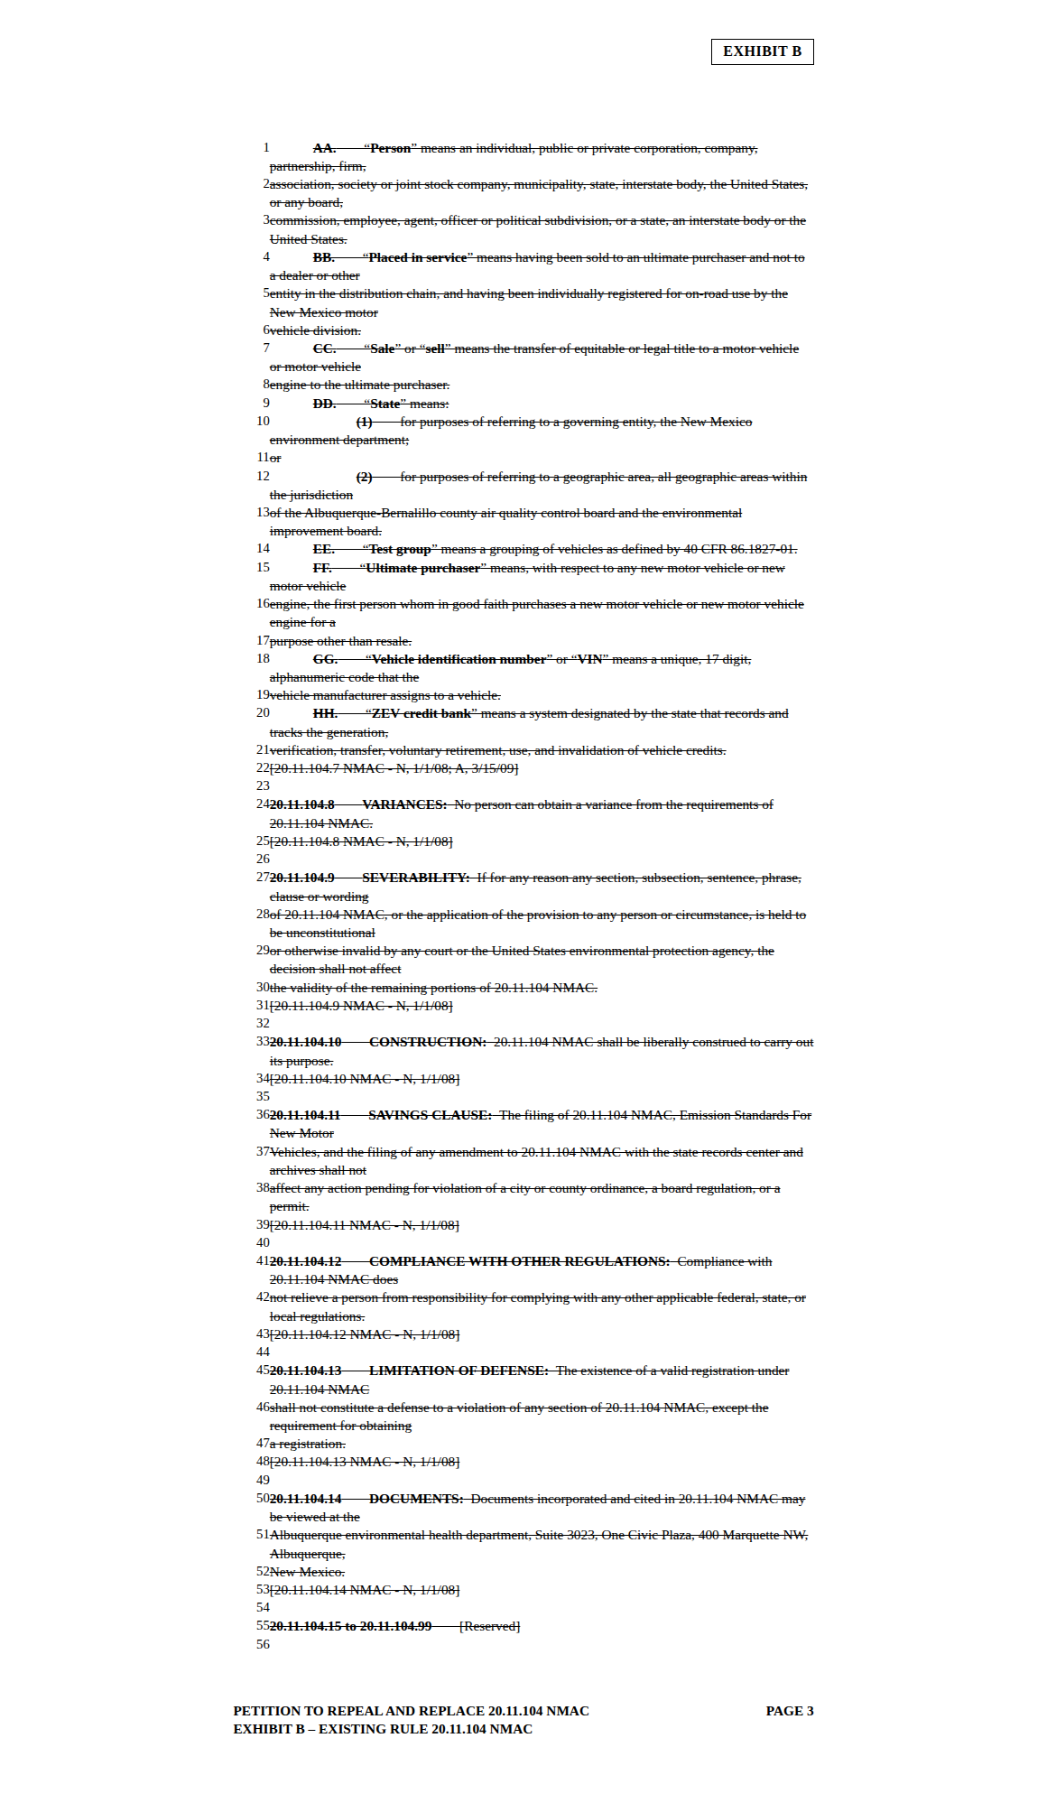EXHIBIT B
| 1 | AA. “ Person ” means an individual, public or private corporation, company, partnership, firm, |
| 2 | association, society or joint stock company, municipality, state, interstate body, the United States, or any board, |
| 3 | commission, employee, agent, officer or political subdivision, or a state, an interstate body or the United States. |
| 4 | BB. “ Placed in service ” means having been sold to an ultimate purchaser and not to a dealer or other |
| 5 | entity in the distribution chain, and having been individually registered for on-road use by the New Mexico motor |
| 6 | vehicle division. |
| 7 | CC. “ Sale ” or “ sell ” means the transfer of equitable or legal title to a motor vehicle or motor vehicle |
| 8 | engine to the ultimate purchaser. |
| 9 | DD. “ State ” means: |
| 10 | (1) for purposes of referring to a governing entity, the New Mexico environment department; |
| 11 | or |
| 12 | (2) for purposes of referring to a geographic area, all geographic areas within the jurisdiction |
| 13 | of the Albuquerque-Bernalillo county air quality control board and the environmental improvement board. |
| 14 | EE. “ Test group ” means a grouping of vehicles as defined by 40 CFR 86.1827-01. |
| 15 | FF. “ Ultimate purchaser ” means, with respect to any new motor vehicle or new motor vehicle |
| 16 | engine, the first person whom in good faith purchases a new motor vehicle or new motor vehicle engine for a |
| 17 | purpose other than resale. |
| 18 | GG. “ Vehicle identification number ” or “ VIN ” means a unique, 17 digit, alphanumeric code that the |
| 19 | vehicle manufacturer assigns to a vehicle. |
| 20 | HH. “ ZEV credit bank ” means a system designated by the state that records and tracks the generation, |
| 21 | verification, transfer, voluntary retirement, use, and invalidation of vehicle credits. |
| 22 | [20.11.104.7 NMAC - N, 1/1/08; A, 3/15/09] |
| 23 | |
| 24 | 20.11.104.8 VARIANCES: No person can obtain a variance from the requirements of 20.11.104 NMAC. |
| 25 | [20.11.104.8 NMAC - N, 1/1/08] |
| 26 | |
| 27 | 20.11.104.9 SEVERABILITY: If for any reason any section, subsection, sentence, phrase, clause or wording |
| 28 | of 20.11.104 NMAC, or the application of the provision to any person or circumstance, is held to be unconstitutional |
| 29 | or otherwise invalid by any court or the United States environmental protection agency, the decision shall not affect |
| 30 | the validity of the remaining portions of 20.11.104 NMAC. |
| 31 | [20.11.104.9 NMAC - N, 1/1/08] |
| 32 | |
| 33 | 20.11.104.10 CONSTRUCTION: 20.11.104 NMAC shall be liberally construed to carry out its purpose. |
| 34 | [20.11.104.10 NMAC - N, 1/1/08] |
| 35 | |
| 36 | 20.11.104.11 SAVINGS CLAUSE: The filing of 20.11.104 NMAC, Emission Standards For New Motor |
| 37 | Vehicles, and the filing of any amendment to 20.11.104 NMAC with the state records center and archives shall not |
| 38 | affect any action pending for violation of a city or county ordinance, a board regulation, or a permit. |
| 39 | [20.11.104.11 NMAC - N, 1/1/08] |
| 40 | |
| 41 | 20.11.104.12 COMPLIANCE WITH OTHER REGULATIONS: Compliance with 20.11.104 NMAC does |
| 42 | not relieve a person from responsibility for complying with any other applicable federal, state, or local regulations. |
| 43 | [20.11.104.12 NMAC - N, 1/1/08] |
| 44 | |
| 45 | 20.11.104.13 LIMITATION OF DEFENSE: The existence of a valid registration under 20.11.104 NMAC |
| 46 | shall not constitute a defense to a violation of any section of 20.11.104 NMAC, except the requirement for obtaining |
| 47 | a registration. |
| 48 | [20.11.104.13 NMAC - N, 1/1/08] |
| 49 | |
| 50 | 20.11.104.14 DOCUMENTS: Documents incorporated and cited in 20.11.104 NMAC may be viewed at the |
| 51 | Albuquerque environmental health department, Suite 3023, One Civic Plaza, 400 Marquette NW, Albuquerque, |
| 52 | New Mexico. |
| 53 | [20.11.104.14 NMAC - N, 1/1/08] |
| 54 | |
| 55 | 20.11.104.15 to 20.11.104.99 [Reserved] |
| 56 | |
PETITION TO REPEAL AND REPLACE 20.11.104 NMAC
PAGE 3
EXHIBIT B – EXISTING RULE 20.11.104 NMAC